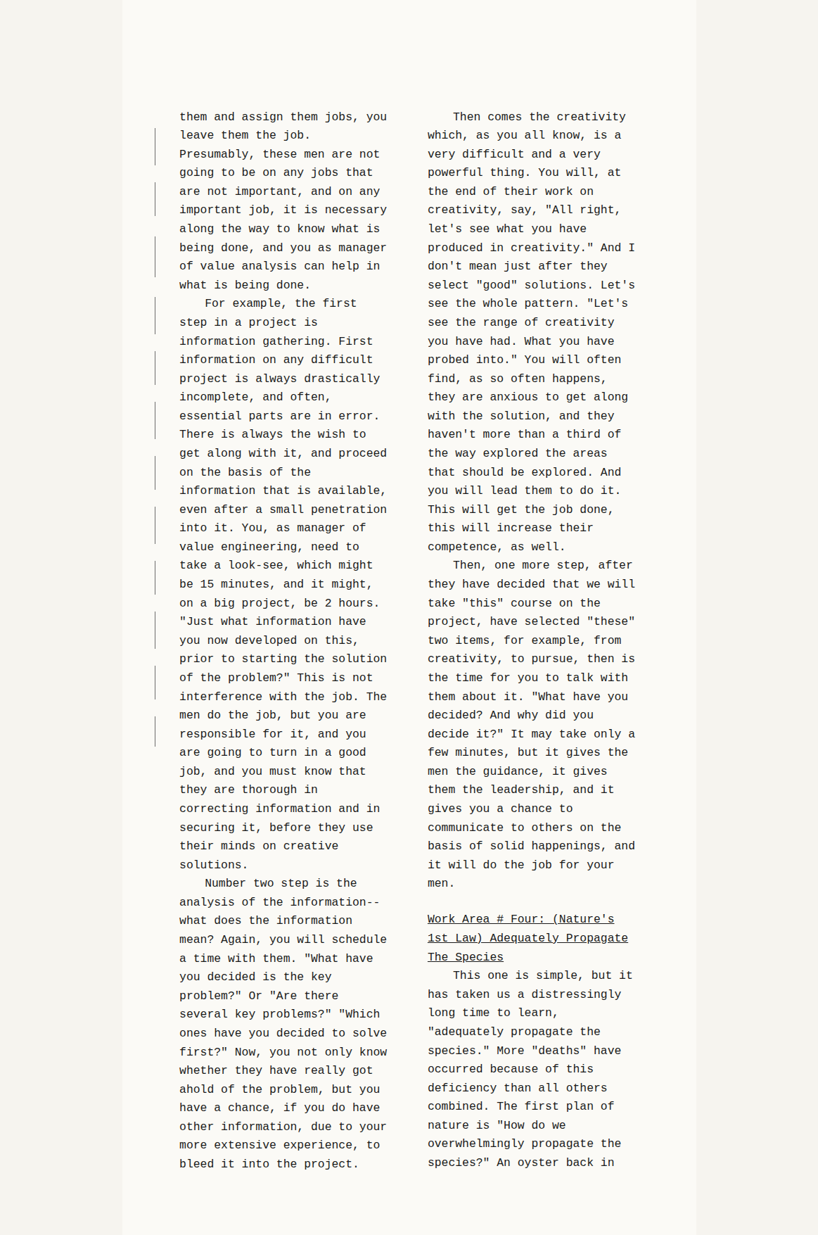them and assign them jobs, you leave them the job. Presumably, these men are not going to be on any jobs that are not important, and on any important job, it is necessary along the way to know what is being done, and you as manager of value analysis can help in what is being done.
For example, the first step in a project is information gathering. First information on any difficult project is always drastically incomplete, and often, essential parts are in error. There is always the wish to get along with it, and proceed on the basis of the information that is available, even after a small penetration into it. You, as manager of value engineering, need to take a look-see, which might be 15 minutes, and it might, on a big project, be 2 hours. "Just what information have you now developed on this, prior to starting the solution of the problem?" This is not interference with the job. The men do the job, but you are responsible for it, and you are going to turn in a good job, and you must know that they are thorough in correcting information and in securing it, before they use their minds on creative solutions.
Number two step is the analysis of the information--what does the information mean? Again, you will schedule a time with them. "What have you decided is the key problem?" Or "Are there several key problems?" "Which ones have you decided to solve first?" Now, you not only know whether they have really got ahold of the problem, but you have a chance, if you do have other information, due to your more extensive experience, to bleed it into the project.
Then comes the creativity which, as you all know, is a very difficult and a very powerful thing. You will, at the end of their work on creativity, say, "All right, let's see what you have produced in creativity." And I don't mean just after they select "good" solutions. Let's see the whole pattern. "Let's see the range of creativity you have had. What you have probed into." You will often find, as so often happens, they are anxious to get along with the solution, and they haven't more than a third of the way explored the areas that should be explored. And you will lead them to do it. This will get the job done, this will increase their competence, as well.
Then, one more step, after they have decided that we will take "this" course on the project, have selected "these" two items, for example, from creativity, to pursue, then is the time for you to talk with them about it. "What have you decided? And why did you decide it?" It may take only a few minutes, but it gives the men the guidance, it gives them the leadership, and it gives you a chance to communicate to others on the basis of solid happenings, and it will do the job for your men.
Work Area # Four: (Nature's 1st Law) Adequately Propagate The Species
This one is simple, but it has taken us a distressingly long time to learn, "adequately propagate the species." More "deaths" have occurred because of this deficiency than all others combined. The first plan of nature is "How do we overwhelmingly propagate the species?" An oyster back in